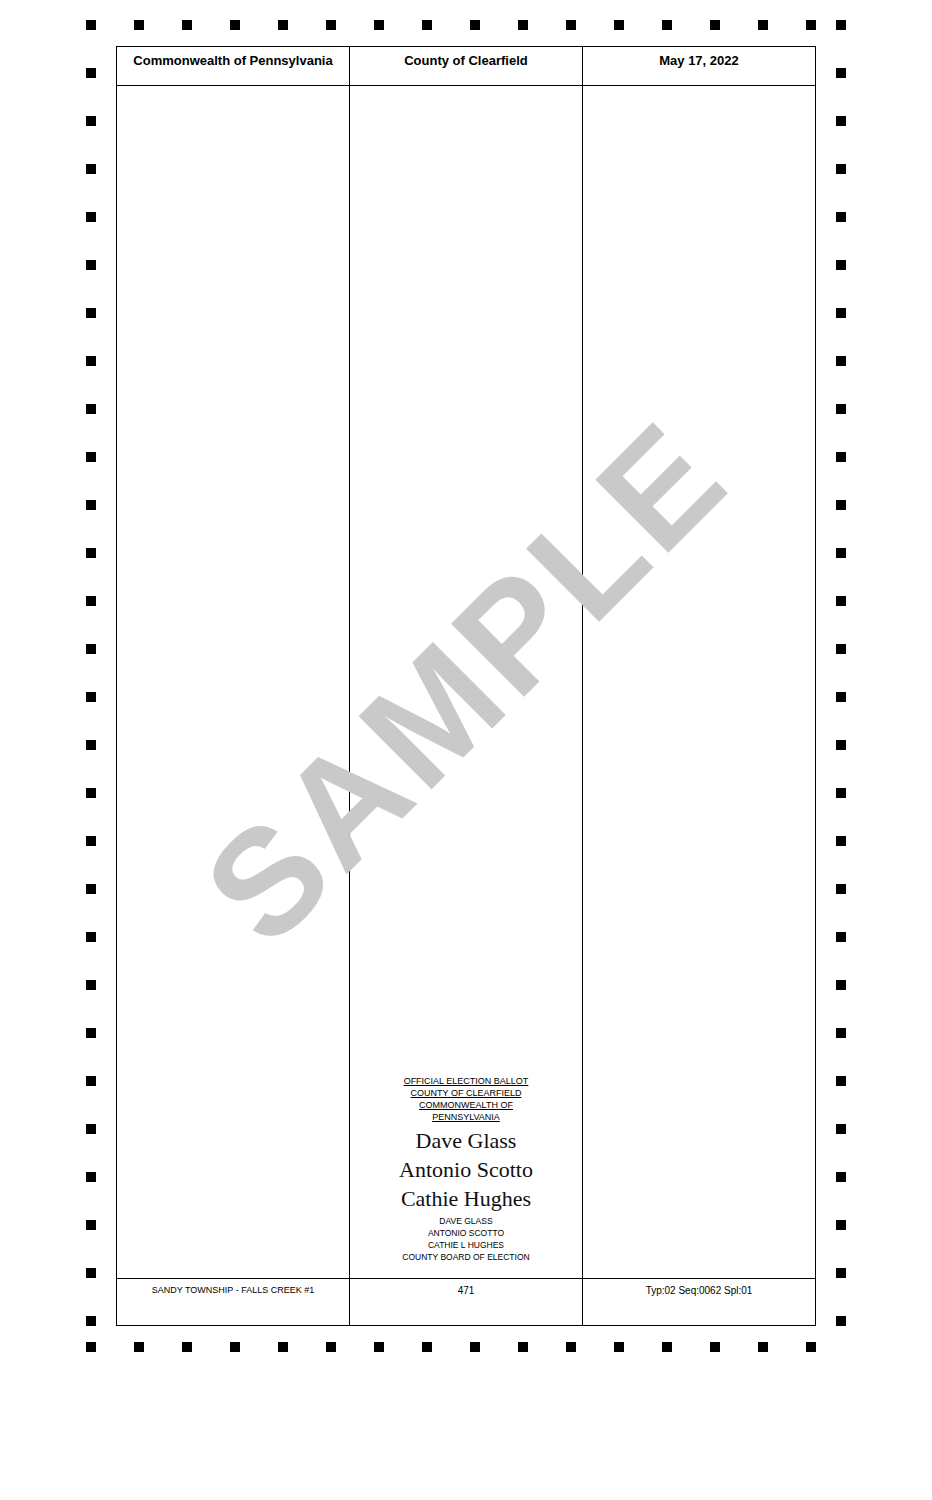| Commonwealth of Pennsylvania | County of Clearfield | May 17, 2022 |
| | SAMPLE OFFICIAL ELECTION BALLOT COUNTY OF CLEARFIELD COMMONWEALTH OF PENNSYLVANIA Dave Glass Antonio Scotto Cathie Hughes DAVE GLASS ANTONIO SCOTTO CATHIE L HUGHES COUNTY BOARD OF ELECTION | |
| SANDY TOWNSHIP - FALLS CREEK #1 | 471 | Typ:02 Seq:0062 Spl:01 |